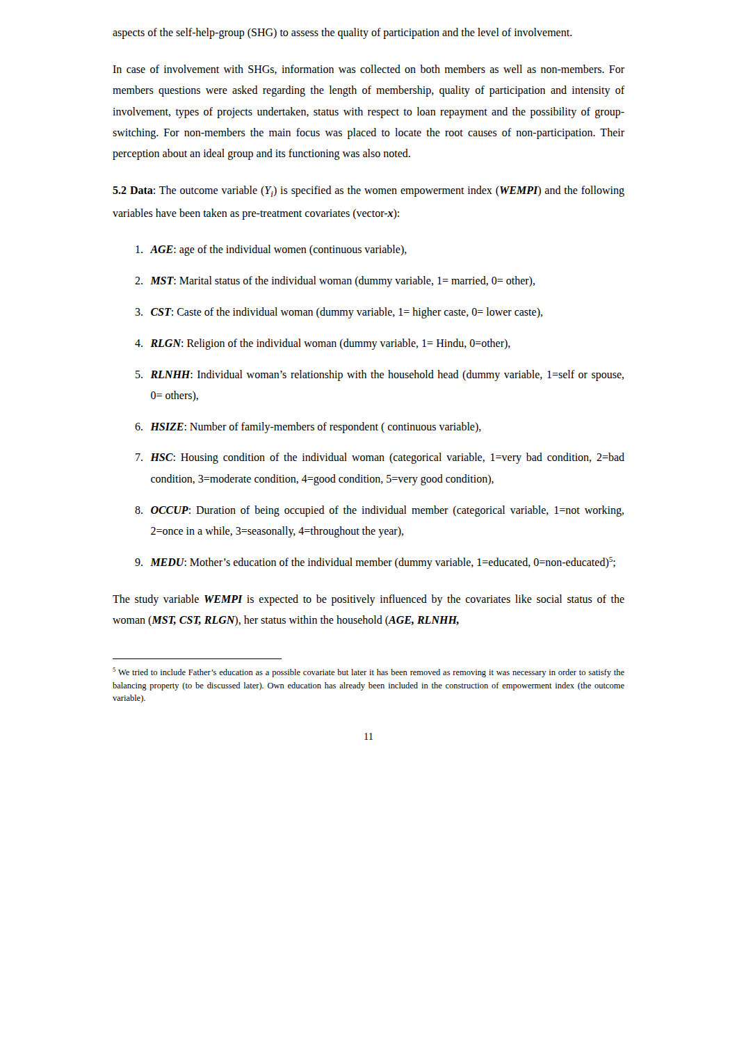aspects of the self-help-group (SHG) to assess the quality of participation and the level of involvement.
In case of involvement with SHGs, information was collected on both members as well as non-members. For members questions were asked regarding the length of membership, quality of participation and intensity of involvement, types of projects undertaken, status with respect to loan repayment and the possibility of group-switching. For non-members the main focus was placed to locate the root causes of non-participation. Their perception about an ideal group and its functioning was also noted.
5.2 Data: The outcome variable (Yi) is specified as the women empowerment index (WEMPI) and the following variables have been taken as pre-treatment covariates (vector-x):
AGE: age of the individual women (continuous variable),
MST: Marital status of the individual woman (dummy variable, 1= married, 0= other),
CST: Caste of the individual woman (dummy variable, 1= higher caste, 0= lower caste),
RLGN: Religion of the individual woman (dummy variable, 1= Hindu, 0=other),
RLNHH: Individual woman’s relationship with the household head (dummy variable, 1=self or spouse, 0= others),
HSIZE: Number of family-members of respondent ( continuous variable),
HSC: Housing condition of the individual woman (categorical variable, 1=very bad condition, 2=bad condition, 3=moderate condition, 4=good condition, 5=very good condition),
OCCUP: Duration of being occupied of the individual member (categorical variable, 1=not working, 2=once in a while, 3=seasonally, 4=throughout the year),
MEDU: Mother’s education of the individual member (dummy variable, 1=educated, 0=non-educated)5;
The study variable WEMPI is expected to be positively influenced by the covariates like social status of the woman (MST, CST, RLGN), her status within the household (AGE, RLNHH,
5 We tried to include Father’s education as a possible covariate but later it has been removed as removing it was necessary in order to satisfy the balancing property (to be discussed later). Own education has already been included in the construction of empowerment index (the outcome variable).
11